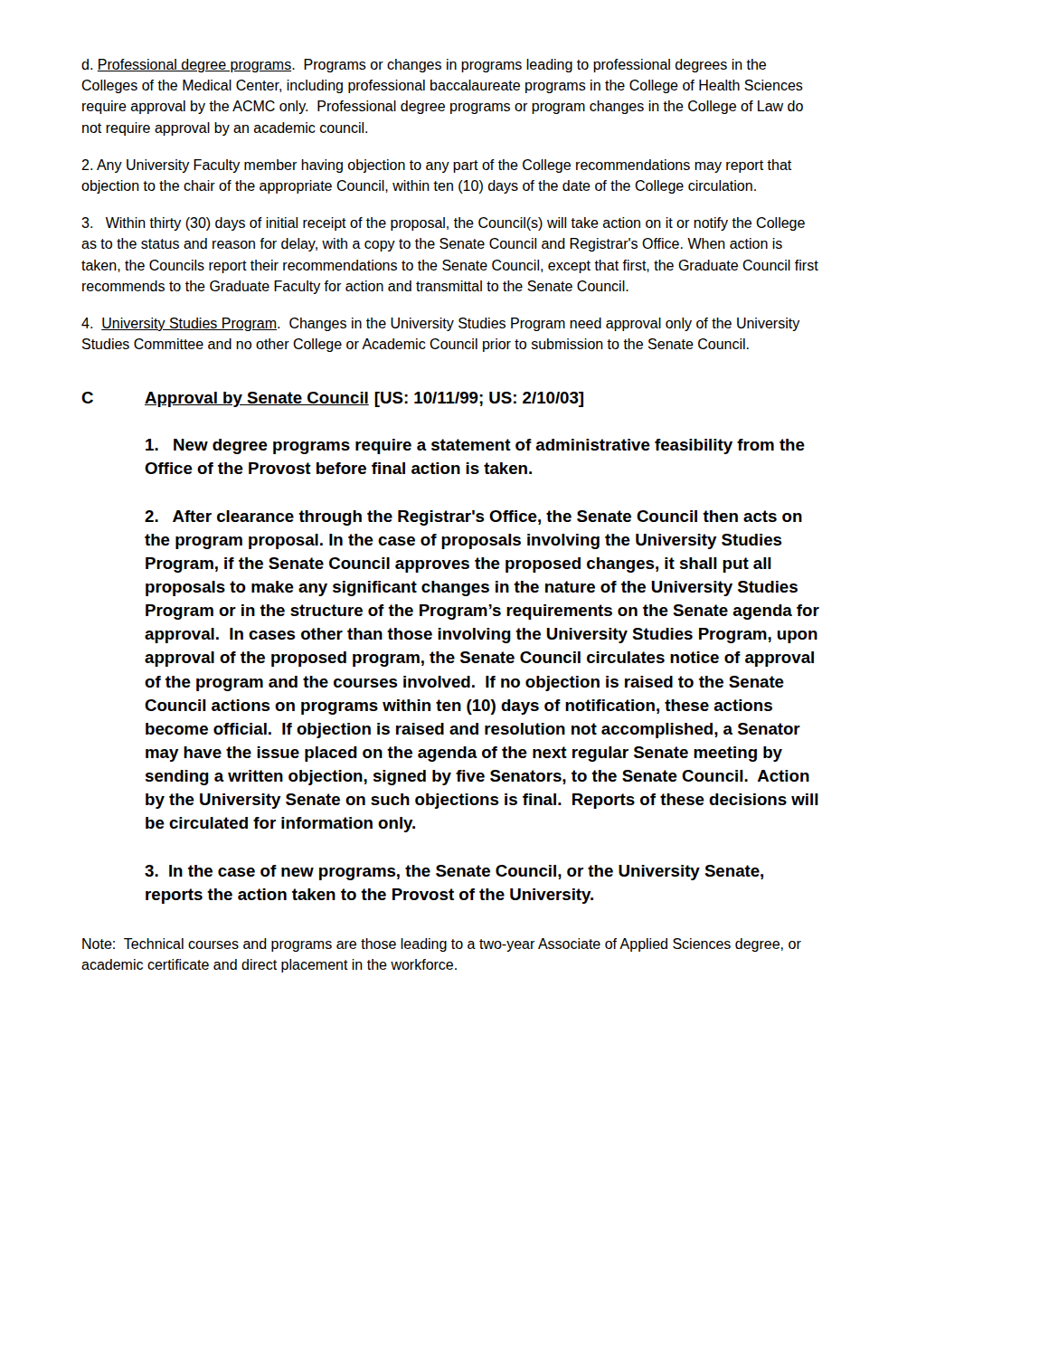d. Professional degree programs. Programs or changes in programs leading to professional degrees in the Colleges of the Medical Center, including professional baccalaureate programs in the College of Health Sciences require approval by the ACMC only. Professional degree programs or program changes in the College of Law do not require approval by an academic council.
2. Any University Faculty member having objection to any part of the College recommendations may report that objection to the chair of the appropriate Council, within ten (10) days of the date of the College circulation.
3. Within thirty (30) days of initial receipt of the proposal, the Council(s) will take action on it or notify the College as to the status and reason for delay, with a copy to the Senate Council and Registrar's Office. When action is taken, the Councils report their recommendations to the Senate Council, except that first, the Graduate Council first recommends to the Graduate Faculty for action and transmittal to the Senate Council.
4. University Studies Program. Changes in the University Studies Program need approval only of the University Studies Committee and no other College or Academic Council prior to submission to the Senate Council.
C Approval by Senate Council[US: 10/11/99; US: 2/10/03]
1. New degree programs require a statement of administrative feasibility from the Office of the Provost before final action is taken.
2. After clearance through the Registrar's Office, the Senate Council then acts on the program proposal. In the case of proposals involving the University Studies Program, if the Senate Council approves the proposed changes, it shall put all proposals to make any significant changes in the nature of the University Studies Program or in the structure of the Program’s requirements on the Senate agenda for approval. In cases other than those involving the University Studies Program, upon approval of the proposed program, the Senate Council circulates notice of approval of the program and the courses involved. If no objection is raised to the Senate Council actions on programs within ten (10) days of notification, these actions become official. If objection is raised and resolution not accomplished, a Senator may have the issue placed on the agenda of the next regular Senate meeting by sending a written objection, signed by five Senators, to the Senate Council. Action by the University Senate on such objections is final. Reports of these decisions will be circulated for information only.
3. In the case of new programs, the Senate Council, or the University Senate, reports the action taken to the Provost of the University.
Note: Technical courses and programs are those leading to a two-year Associate of Applied Sciences degree, or academic certificate and direct placement in the workforce.